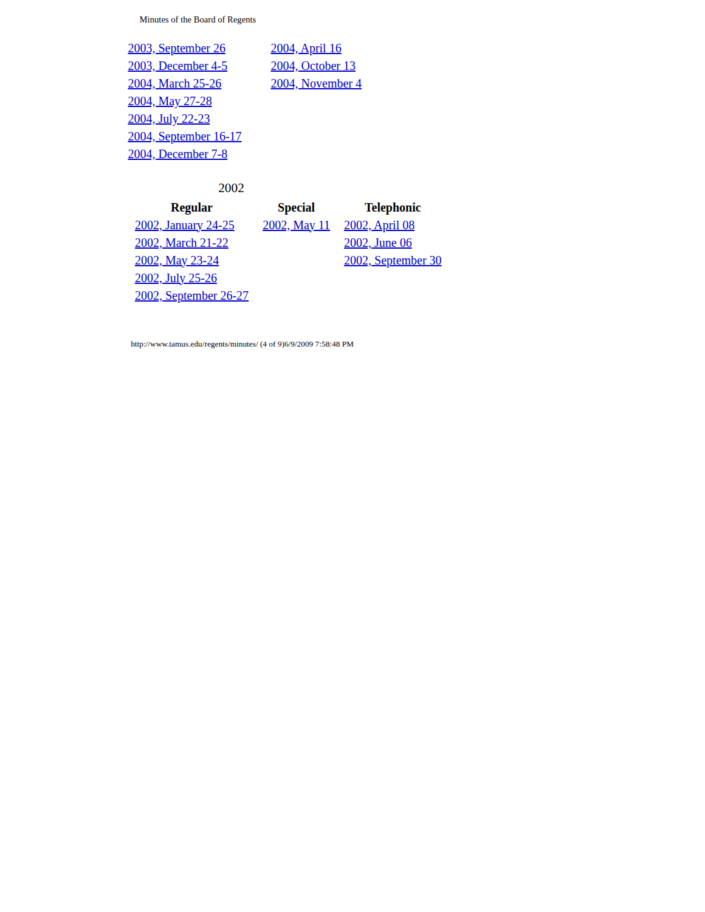Minutes of the Board of Regents
| 2003, September 26 | 2004, April 16 |
| 2003, December 4-5 | 2004, October 13 |
| 2004, March 25-26 | 2004, November 4 |
| 2004, May 27-28 | |
| 2004, July 22-23 | |
| 2004, September 16-17 | |
| 2004, December 7-8 | |
2002
| Regular | Special | Telephonic |
| --- | --- | --- |
| 2002, January 24-25 | 2002, May 11 | 2002, April 08 |
| 2002, March 21-22 | | 2002, June 06 |
| 2002, May 23-24 | | 2002, September 30 |
| 2002, July 25-26 | | |
| 2002, September 26-27 | | |
http://www.tamus.edu/regents/minutes/ (4 of 9)6/9/2009 7:58:48 PM